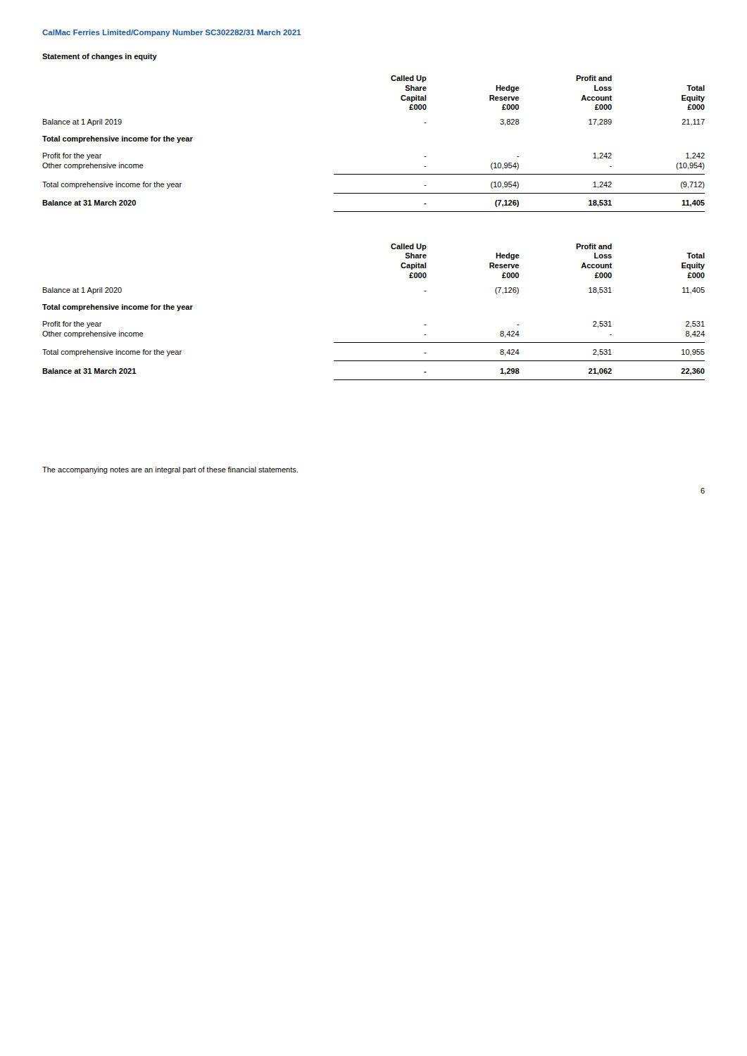CalMac Ferries Limited/Company Number SC302282/31 March 2021
Statement of changes in equity
| | Called Up Share Capital £000 | Hedge Reserve £000 | Profit and Loss Account £000 | Total Equity £000 |
| --- | --- | --- | --- | --- |
| Balance at 1 April 2019 | - | 3,828 | 17,289 | 21,117 |
| Total comprehensive income for the year | | | | |
| Profit for the year | - | - | 1,242 | 1,242 |
| Other comprehensive income | - | (10,954) | - | (10,954) |
| Total comprehensive income for the year | - | (10,954) | 1,242 | (9,712) |
| Balance at 31 March 2020 | - | (7,126) | 18,531 | 11,405 |
| | Called Up Share Capital £000 | Hedge Reserve £000 | Profit and Loss Account £000 | Total Equity £000 |
| --- | --- | --- | --- | --- |
| Balance at 1 April 2020 | - | (7,126) | 18,531 | 11,405 |
| Total comprehensive income for the year | | | | |
| Profit for the year | - | - | 2,531 | 2,531 |
| Other comprehensive income | - | 8,424 | - | 8,424 |
| Total comprehensive income for the year | - | 8,424 | 2,531 | 10,955 |
| Balance at 31 March 2021 | - | 1,298 | 21,062 | 22,360 |
The accompanying notes are an integral part of these financial statements.
6